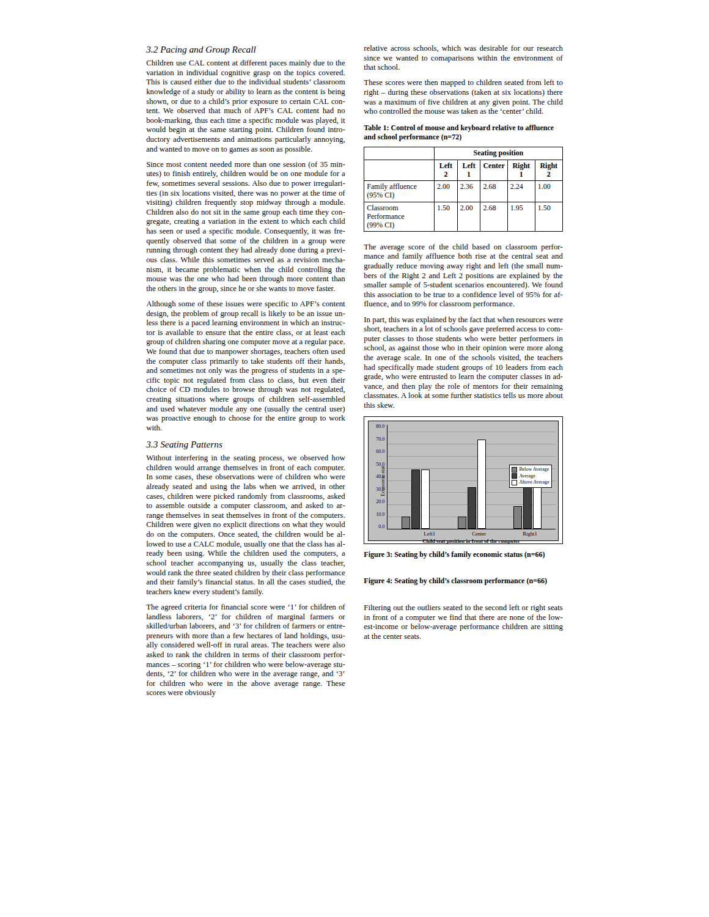3.2 Pacing and Group Recall
Children use CAL content at different paces mainly due to the variation in individual cognitive grasp on the topics covered. This is caused either due to the individual students’ classroom knowledge of a study or ability to learn as the content is being shown, or due to a child’s prior exposure to certain CAL content. We observed that much of APF’s CAL content had no book-marking, thus each time a specific module was played, it would begin at the same starting point. Children found introductory advertisements and animations particularly annoying, and wanted to move on to games as soon as possible.
Since most content needed more than one session (of 35 minutes) to finish entirely, children would be on one module for a few, sometimes several sessions. Also due to power irregularities (in six locations visited, there was no power at the time of visiting) children frequently stop midway through a module. Children also do not sit in the same group each time they congregate, creating a variation in the extent to which each child has seen or used a specific module. Consequently, it was frequently observed that some of the children in a group were running through content they had already done during a previous class. While this sometimes served as a revision mechanism, it became problematic when the child controlling the mouse was the one who had been through more content than the others in the group, since he or she wants to move faster.
Although some of these issues were specific to APF’s content design, the problem of group recall is likely to be an issue unless there is a paced learning environment in which an instructor is available to ensure that the entire class, or at least each group of children sharing one computer move at a regular pace. We found that due to manpower shortages, teachers often used the computer class primarily to take students off their hands, and sometimes not only was the progress of students in a specific topic not regulated from class to class, but even their choice of CD modules to browse through was not regulated, creating situations where groups of children self-assembled and used whatever module any one (usually the central user) was proactive enough to choose for the entire group to work with.
3.3 Seating Patterns
Without interfering in the seating process, we observed how children would arrange themselves in front of each computer. In some cases, these observations were of children who were already seated and using the labs when we arrived, in other cases, children were picked randomly from classrooms, asked to assemble outside a computer classroom, and asked to arrange themselves in seat themselves in front of the computers. Children were given no explicit directions on what they would do on the computers. Once seated, the children would be allowed to use a CALC module, usually one that the class has already been using. While the children used the computers, a school teacher accompanying us, usually the class teacher, would rank the three seated children by their class performance and their family’s financial status. In all the cases studied, the teachers knew every student’s family.
The agreed criteria for financial score were ‘1’ for children of landless laborers, ‘2’ for children of marginal farmers or skilled/urban laborers, and ‘3’ for children of farmers or entrepreneurs with more than a few hectares of land holdings, usually considered well-off in rural areas. The teachers were also asked to rank the children in terms of their classroom performances – scoring ‘1’ for children who were below-average students, ‘2’ for children who were in the average range, and ‘3’ for children who were in the above average range. These scores were obviously
relative across schools, which was desirable for our research since we wanted to comaparisons within the environment of that school.
These scores were then mapped to children seated from left to right – during these observations (taken at six locations) there was a maximum of five children at any given point. The child who controlled the mouse was taken as the ‘center’ child.
Table 1: Control of mouse and keyboard relative to affluence and school performance (n=72)
| | Seating position |
| | Left 2 | Left 1 | Center | Right 1 | Right 2 |
| Family affluence (95% CI) | 2.00 | 2.36 | 2.68 | 2.24 | 1.00 |
| Classroom Performance (99% CI) | 1.50 | 2.00 | 2.68 | 1.95 | 1.50 |
The average score of the child based on classroom performance and family affluence both rise at the central seat and gradually reduce moving away right and left (the small numbers of the Right 2 and Left 2 positions are explained by the smaller sample of 5-student scenarios encountered). We found this association to be true to a confidence level of 95% for affluence, and to 99% for classroom performance.
In part, this was explained by the fact that when resources were short, teachers in a lot of schools gave preferred access to computer classes to those students who were better performers in school, as against those who in their opinion were more along the average scale. In one of the schools visited, the teachers had specifically made student groups of 10 leaders from each grade, who were entrusted to learn the computer classes in advance, and then play the role of mentors for their remaining classmates. A look at some further statistics tells us more about this skew.
Economic stat
80.0 70.0 60.0 50.0 40.0 30.0 20.0 10.0 0.0
Below Average
Average
Above Average
Left1 Center Right1
Child seat position in front of the computer
Figure 3: Seating by child’s family economic status (n=66)
Figure 4: Seating by child’s classroom performance (n=66)
Filtering out the outliers seated to the second left or right seats in front of a computer we find that there are none of the lowest-income or below-average performance children are sitting at the center seats.